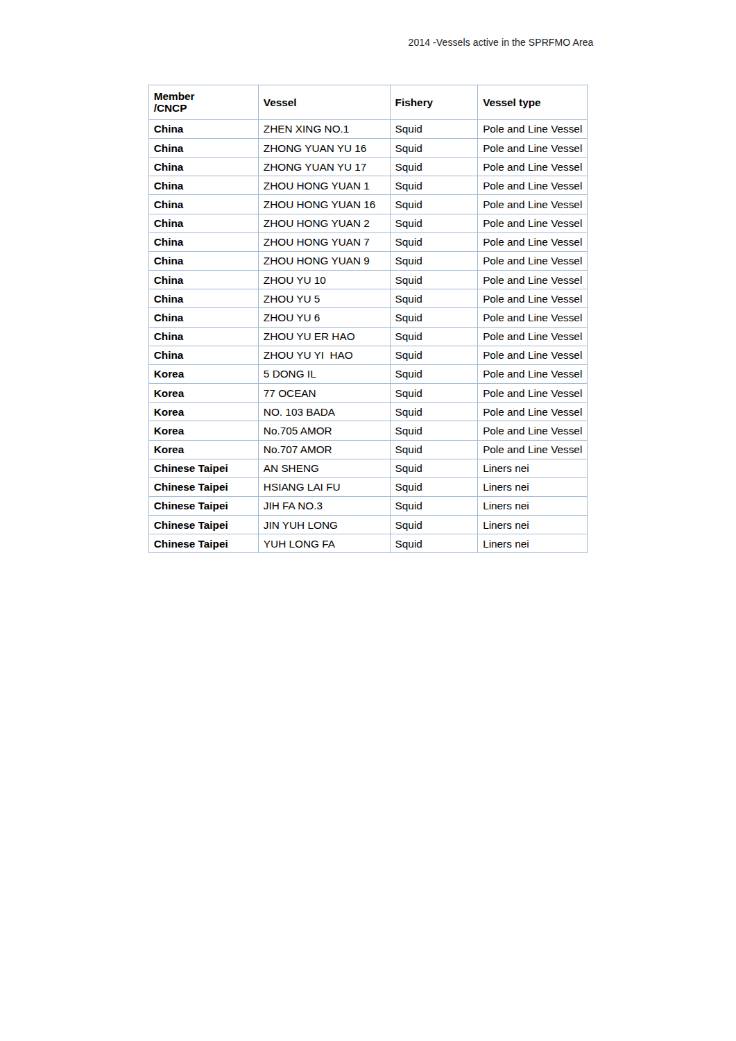2014 -Vessels active in the SPRFMO Area
| Member /CNCP | Vessel | Fishery | Vessel type |
| --- | --- | --- | --- |
| China | ZHEN XING NO.1 | Squid | Pole and Line Vessel |
| China | ZHONG YUAN YU 16 | Squid | Pole and Line Vessel |
| China | ZHONG YUAN YU 17 | Squid | Pole and Line Vessel |
| China | ZHOU HONG YUAN 1 | Squid | Pole and Line Vessel |
| China | ZHOU HONG YUAN 16 | Squid | Pole and Line Vessel |
| China | ZHOU HONG YUAN 2 | Squid | Pole and Line Vessel |
| China | ZHOU HONG YUAN 7 | Squid | Pole and Line Vessel |
| China | ZHOU HONG YUAN 9 | Squid | Pole and Line Vessel |
| China | ZHOU YU 10 | Squid | Pole and Line Vessel |
| China | ZHOU YU 5 | Squid | Pole and Line Vessel |
| China | ZHOU YU 6 | Squid | Pole and Line Vessel |
| China | ZHOU YU ER HAO | Squid | Pole and Line Vessel |
| China | ZHOU YU YI HAO | Squid | Pole and Line Vessel |
| Korea | 5 DONG IL | Squid | Pole and Line Vessel |
| Korea | 77 OCEAN | Squid | Pole and Line Vessel |
| Korea | NO. 103 BADA | Squid | Pole and Line Vessel |
| Korea | No.705 AMOR | Squid | Pole and Line Vessel |
| Korea | No.707 AMOR | Squid | Pole and Line Vessel |
| Chinese Taipei | AN SHENG | Squid | Liners nei |
| Chinese Taipei | HSIANG LAI FU | Squid | Liners nei |
| Chinese Taipei | JIH FA NO.3 | Squid | Liners nei |
| Chinese Taipei | JIN YUH LONG | Squid | Liners nei |
| Chinese Taipei | YUH LONG FA | Squid | Liners nei |